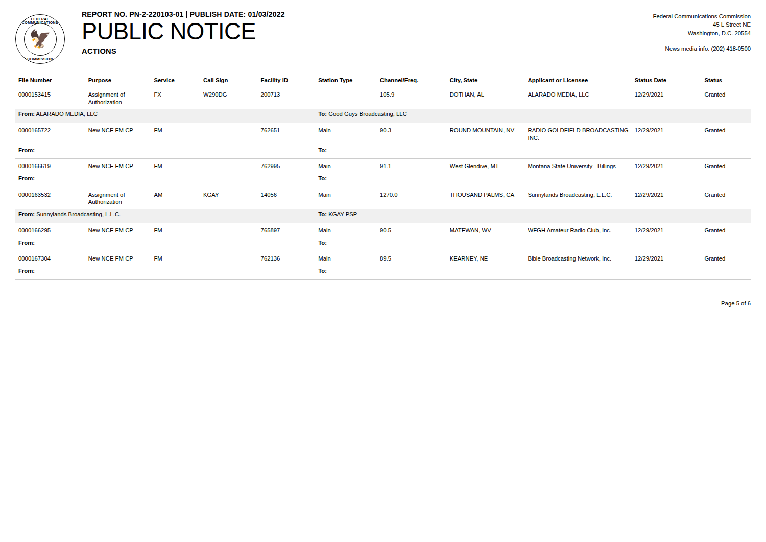FEDERAL COMMUNICATIONS
🦅
COMMISSION
REPORT NO. PN-2-220103-01 | PUBLISH DATE: 01/03/2022
PUBLIC NOTICE
ACTIONS
Federal Communications Commission
45 L Street NE
Washington, D.C. 20554
News media info. (202) 418-0500
| File Number | Purpose | Service | Call Sign | Facility ID | Station Type | Channel/Freq. | City, State | Applicant or Licensee | Status Date | Status |
| --- | --- | --- | --- | --- | --- | --- | --- | --- | --- | --- |
| 0000153415 | Assignment of Authorization | FX | W290DG | 200713 | | 105.9 | DOTHAN, AL | ALARADO MEDIA, LLC | 12/29/2021 | Granted |
| From: ALARADO MEDIA, LLC | To: Good Guys Broadcasting, LLC | |
| 0000165722 | New NCE FM CP | FM | | 762651 | Main | 90.3 | ROUND MOUNTAIN, NV | RADIO GOLDFIELD BROADCASTING INC. | 12/29/2021 | Granted |
| From: | To: | |
| 0000166619 | New NCE FM CP | FM | | 762995 | Main | 91.1 | West Glendive, MT | Montana State University - Billings | 12/29/2021 | Granted |
| From: | To: | |
| 0000163532 | Assignment of Authorization | AM | KGAY | 14056 | Main | 1270.0 | THOUSAND PALMS, CA | Sunnylands Broadcasting, L.L.C. | 12/29/2021 | Granted |
| From: Sunnylands Broadcasting, L.L.C. | To: KGAY PSP | |
| 0000166295 | New NCE FM CP | FM | | 765897 | Main | 90.5 | MATEWAN, WV | WFGH Amateur Radio Club, Inc. | 12/29/2021 | Granted |
| From: | To: | |
| 0000167304 | New NCE FM CP | FM | | 762136 | Main | 89.5 | KEARNEY, NE | Bible Broadcasting Network, Inc. | 12/29/2021 | Granted |
| From: | To: | |
Page 5 of 6